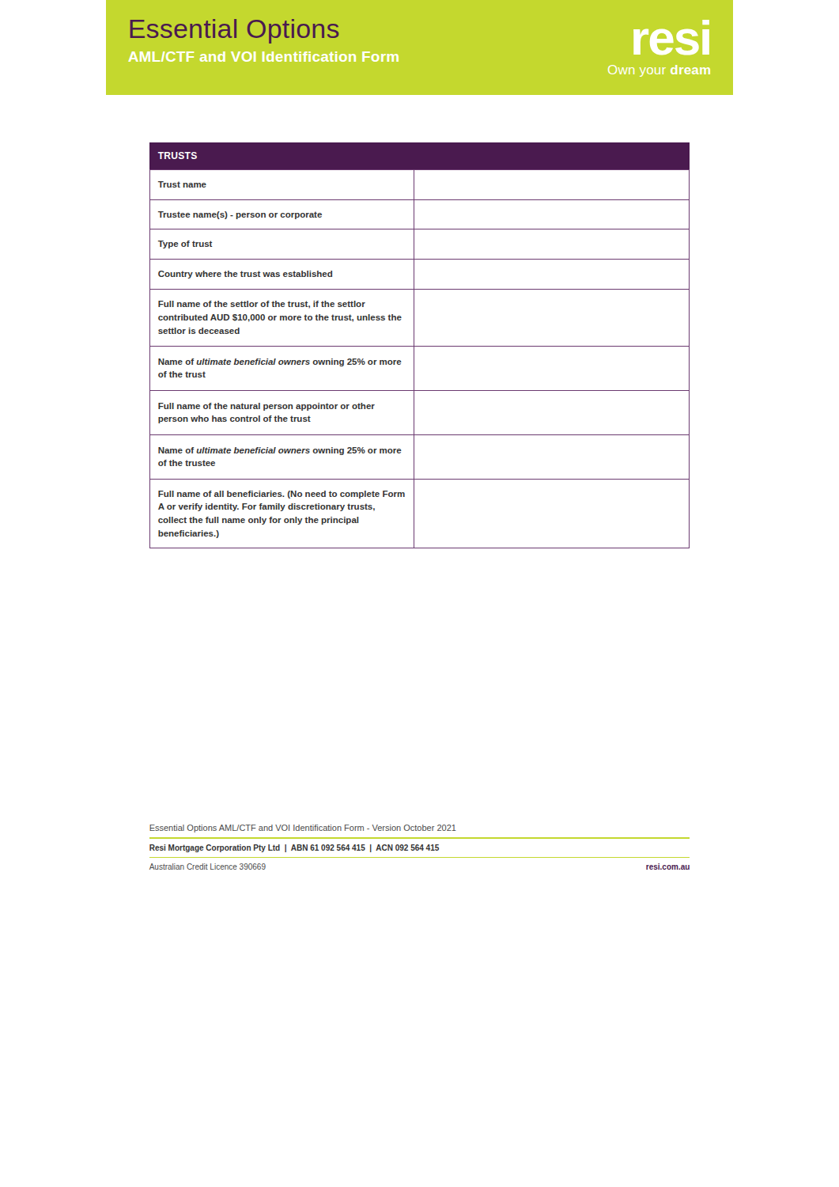Essential Options
AML/CTF and VOI Identification Form
resi
Own your dream
TRUSTS
| Trust name | |
| Trustee name(s) - person or corporate | |
| Type of trust | |
| Country where the trust was established | |
| Full name of the settlor of the trust, if the settlor contributed AUD $10,000 or more to the trust, unless the settlor is deceased | |
| Name of ultimate beneficial owners owning 25% or more of the trust | |
| Full name of the natural person appointor or other person who has control of the trust | |
| Name of ultimate beneficial owners owning 25% or more of the trustee | |
| Full name of all beneficiaries. (No need to complete Form A or verify identity. For family discretionary trusts, collect the full name only for only the principal beneficiaries.) | |
Essential Options AML/CTF and VOI Identification Form - Version October 2021
Resi Mortgage Corporation Pty Ltd | ABN 61 092 564 415 | ACN 092 564 415
Australian Credit Licence 390669 resi.com.au